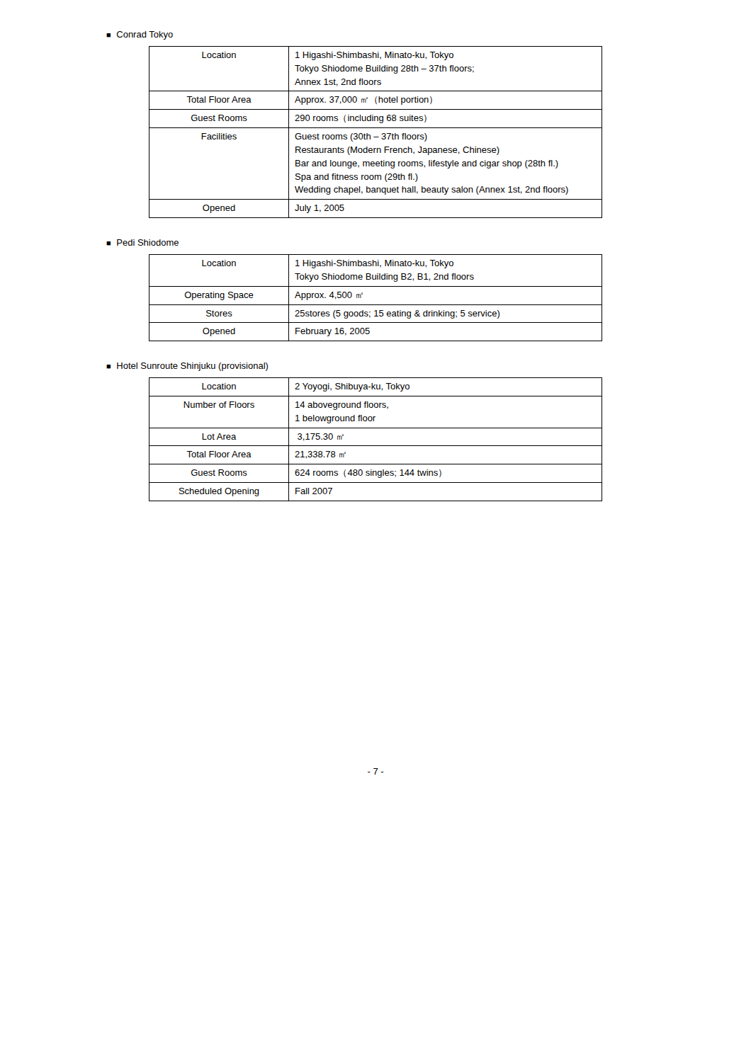■ Conrad Tokyo
| Location | 1 Higashi-Shimbashi, Minato-ku, Tokyo Tokyo Shiodome Building 28th – 37th floors; Annex 1st, 2nd floors |
| Total Floor Area | Approx. 37,000 ㎡ （hotel portion） |
| Guest Rooms | 290 rooms（including 68 suites） |
| Facilities | Guest rooms (30th – 37th floors) Restaurants (Modern French, Japanese, Chinese) Bar and lounge, meeting rooms, lifestyle and cigar shop (28th fl.) Spa and fitness room (29th fl.) Wedding chapel, banquet hall, beauty salon (Annex 1st, 2nd floors) |
| Opened | July 1, 2005 |
■ Pedi Shiodome
| Location | 1 Higashi-Shimbashi, Minato-ku, Tokyo Tokyo Shiodome Building B2, B1, 2nd floors |
| Operating Space | Approx. 4,500 ㎡ |
| Stores | 25stores (5 goods; 15 eating & drinking; 5 service) |
| Opened | February 16, 2005 |
■ Hotel Sunroute Shinjuku (provisional)
| Location | 2 Yoyogi, Shibuya-ku, Tokyo |
| Number of Floors | 14 aboveground floors, 1 belowground floor |
| Lot Area | 3,175.30 ㎡ |
| Total Floor Area | 21,338.78 ㎡ |
| Guest Rooms | 624 rooms（480 singles; 144 twins） |
| Scheduled Opening | Fall 2007 |
- 7 -